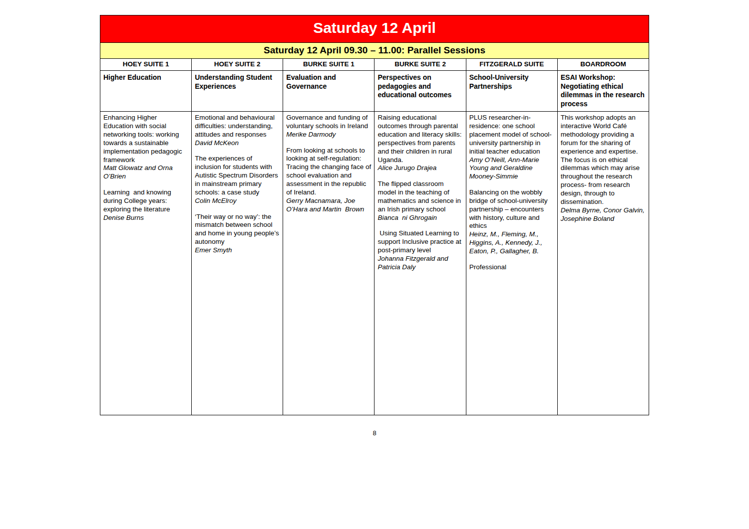| Saturday 12 April |
| Saturday 12 April 09.30 – 11.00: Parallel Sessions |
| HOEY SUITE 1 | HOEY SUITE 2 | BURKE SUITE 1 | BURKE SUITE 2 | FITZGERALD SUITE | BOARDROOM |
| Higher Education | Understanding Student Experiences | Evaluation and Governance | Perspectives on pedagogies and educational outcomes | School-University Partnerships | ESAI Workshop: Negotiating ethical dilemmas in the research process |
| Enhancing Higher Education with social networking tools: working towards a sustainable implementation pedagogic framework Matt Glowatz and Orna O’Brien Learning and knowing during College years: exploring the literature Denise Burns | Emotional and behavioural difficulties: understanding, attitudes and responses David McKeon The experiences of inclusion for students with Autistic Spectrum Disorders in mainstream primary schools: a case study Colin McElroy ‘Their way or no way’: the mismatch between school and home in young people’s autonomy Emer Smyth | Governance and funding of voluntary schools in Ireland Merike Darmody From looking at schools to looking at self-regulation: Tracing the changing face of school evaluation and assessment in the republic of Ireland. Gerry Macnamara, Joe O’Hara and Martin Brown | Raising educational outcomes through parental education and literacy skills: perspectives from parents and their children in rural Uganda. Alice Jurugo Drajea The flipped classroom model in the teaching of mathematics and science in an Irish primary school Bianca ni Ghrogain Using Situated Learning to support Inclusive practice at post-primary level Johanna Fitzgerald and Patricia Daly | PLUS researcher-in-residence: one school placement model of school-university partnership in initial teacher education Amy O’Neill, Ann-Marie Young and Geraldine Mooney-Simmie Balancing on the wobbly bridge of school-university partnership – encounters with history, culture and ethics Heinz, M., Fleming, M., Higgins, A., Kennedy, J., Eaton, P., Gallagher, B. Professional | This workshop adopts an interactive World Café methodology providing a forum for the sharing of experience and expertise. The focus is on ethical dilemmas which may arise throughout the research process- from research design, through to dissemination. Delma Byrne, Conor Galvin, Josephine Boland |
8